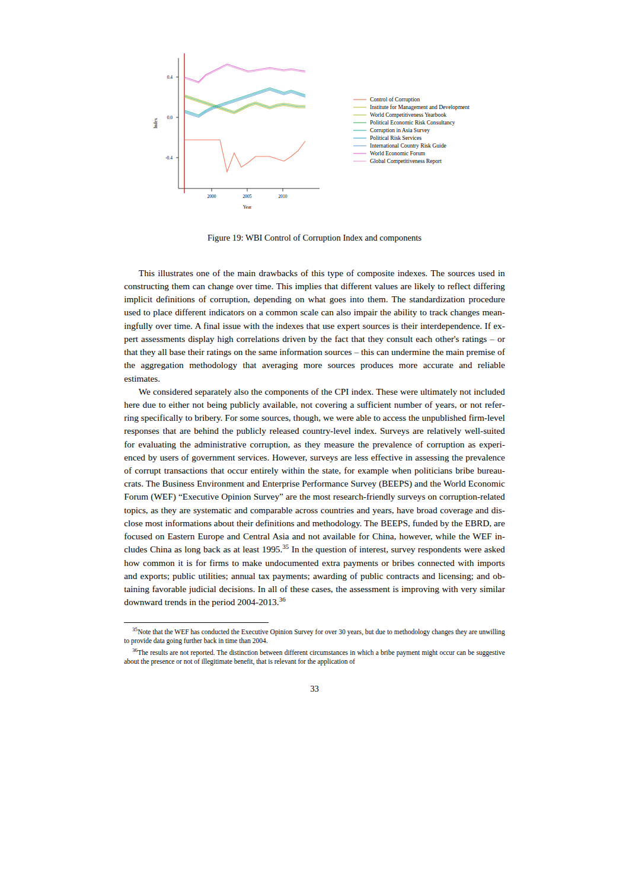0.4 0.0 -0.4 Index 2000 2005 2010 Year Control of Corruption Institute for Management and Development World Competitiveness Yearbook Political Economic Risk Consultancy Corruption in Asia Survey Political Risk Services International Country Risk Guide World Economic Forum Global Competitiveness Report
Figure 19: WBI Control of Corruption Index and components
This illustrates one of the main drawbacks of this type of composite indexes. The sources used in constructing them can change over time. This implies that different values are likely to reflect differing implicit definitions of corruption, depending on what goes into them. The standardization procedure used to place different indicators on a common scale can also impair the ability to track changes meaningfully over time. A final issue with the indexes that use expert sources is their interdependence. If expert assessments display high correlations driven by the fact that they consult each other's ratings – or that they all base their ratings on the same information sources – this can undermine the main premise of the aggregation methodology that averaging more sources produces more accurate and reliable estimates.
We considered separately also the components of the CPI index. These were ultimately not included here due to either not being publicly available, not covering a sufficient number of years, or not referring specifically to bribery. For some sources, though, we were able to access the unpublished firm-level responses that are behind the publicly released country-level index. Surveys are relatively well-suited for evaluating the administrative corruption, as they measure the prevalence of corruption as experienced by users of government services. However, surveys are less effective in assessing the prevalence of corrupt transactions that occur entirely within the state, for example when politicians bribe bureaucrats. The Business Environment and Enterprise Performance Survey (BEEPS) and the World Economic Forum (WEF) “Executive Opinion Survey” are the most research-friendly surveys on corruption-related topics, as they are systematic and comparable across countries and years, have broad coverage and disclose most informations about their definitions and methodology. The BEEPS, funded by the EBRD, are focused on Eastern Europe and Central Asia and not available for China, however, while the WEF includes China as long back as at least 1995.35 In the question of interest, survey respondents were asked how common it is for firms to make undocumented extra payments or bribes connected with imports and exports; public utilities; annual tax payments; awarding of public contracts and licensing; and obtaining favorable judicial decisions. In all of these cases, the assessment is improving with very similar downward trends in the period 2004-2013.36
35Note that the WEF has conducted the Executive Opinion Survey for over 30 years, but due to methodology changes they are unwilling to provide data going further back in time than 2004.
36The results are not reported. The distinction between different circumstances in which a bribe payment might occur can be suggestive about the presence or not of illegitimate benefit, that is relevant for the application of
33